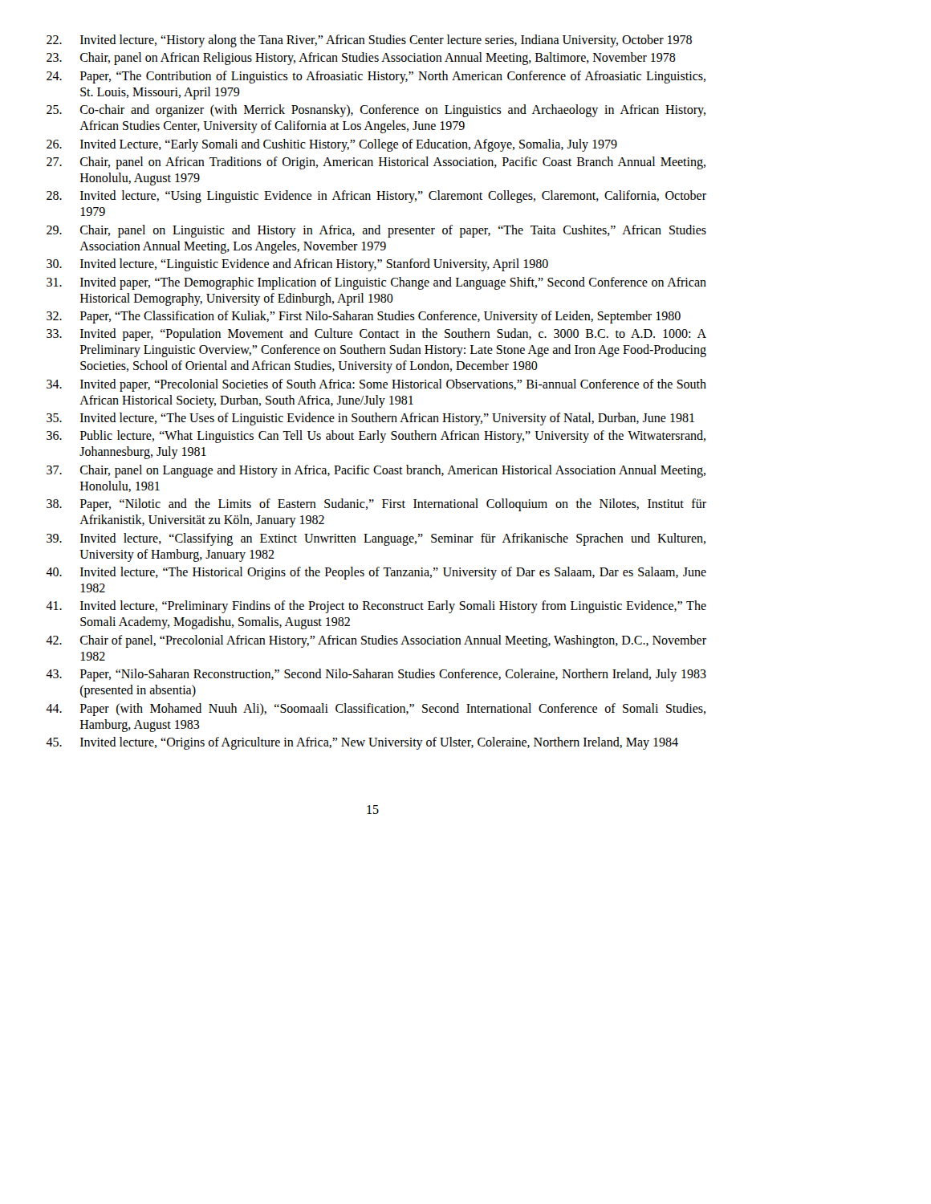22. Invited lecture, “History along the Tana River,” African Studies Center lecture series, Indiana University, October 1978
23. Chair, panel on African Religious History, African Studies Association Annual Meeting, Baltimore, November 1978
24. Paper, “The Contribution of Linguistics to Afroasiatic History,” North American Conference of Afroasiatic Linguistics, St. Louis, Missouri, April 1979
25. Co-chair and organizer (with Merrick Posnansky), Conference on Linguistics and Archaeology in African History, African Studies Center, University of California at Los Angeles, June 1979
26. Invited Lecture, “Early Somali and Cushitic History,” College of Education, Afgoye, Somalia, July 1979
27. Chair, panel on African Traditions of Origin, American Historical Association, Pacific Coast Branch Annual Meeting, Honolulu, August 1979
28. Invited lecture, “Using Linguistic Evidence in African History,” Claremont Colleges, Claremont, California, October 1979
29. Chair, panel on Linguistic and History in Africa, and presenter of paper, “The Taita Cushites,” African Studies Association Annual Meeting, Los Angeles, November 1979
30. Invited lecture, “Linguistic Evidence and African History,” Stanford University, April 1980
31. Invited paper, “The Demographic Implication of Linguistic Change and Language Shift,” Second Conference on African Historical Demography, University of Edinburgh, April 1980
32. Paper, “The Classification of Kuliak,” First Nilo-Saharan Studies Conference, University of Leiden, September 1980
33. Invited paper, “Population Movement and Culture Contact in the Southern Sudan, c. 3000 B.C. to A.D. 1000: A Preliminary Linguistic Overview,” Conference on Southern Sudan History: Late Stone Age and Iron Age Food-Producing Societies, School of Oriental and African Studies, University of London, December 1980
34. Invited paper, “Precolonial Societies of South Africa: Some Historical Observations,” Bi-annual Conference of the South African Historical Society, Durban, South Africa, June/July 1981
35. Invited lecture, “The Uses of Linguistic Evidence in Southern African History,” University of Natal, Durban, June 1981
36. Public lecture, “What Linguistics Can Tell Us about Early Southern African History,” University of the Witwatersrand, Johannesburg, July 1981
37. Chair, panel on Language and History in Africa, Pacific Coast branch, American Historical Association Annual Meeting, Honolulu, 1981
38. Paper, “Nilotic and the Limits of Eastern Sudanic,” First International Colloquium on the Nilotes, Institut für Afrikanistik, Universität zu Köln, January 1982
39. Invited lecture, “Classifying an Extinct Unwritten Language,” Seminar für Afrikanische Sprachen und Kulturen, University of Hamburg, January 1982
40. Invited lecture, “The Historical Origins of the Peoples of Tanzania,” University of Dar es Salaam, Dar es Salaam, June 1982
41. Invited lecture, “Preliminary Findins of the Project to Reconstruct Early Somali History from Linguistic Evidence,” The Somali Academy, Mogadishu, Somalis, August 1982
42. Chair of panel, “Precolonial African History,” African Studies Association Annual Meeting, Washington, D.C., November 1982
43. Paper, “Nilo-Saharan Reconstruction,” Second Nilo-Saharan Studies Conference, Coleraine, Northern Ireland, July 1983 (presented in absentia)
44. Paper (with Mohamed Nuuh Ali), “Soomaali Classification,” Second International Conference of Somali Studies, Hamburg, August 1983
45. Invited lecture, “Origins of Agriculture in Africa,” New University of Ulster, Coleraine, Northern Ireland, May 1984
15